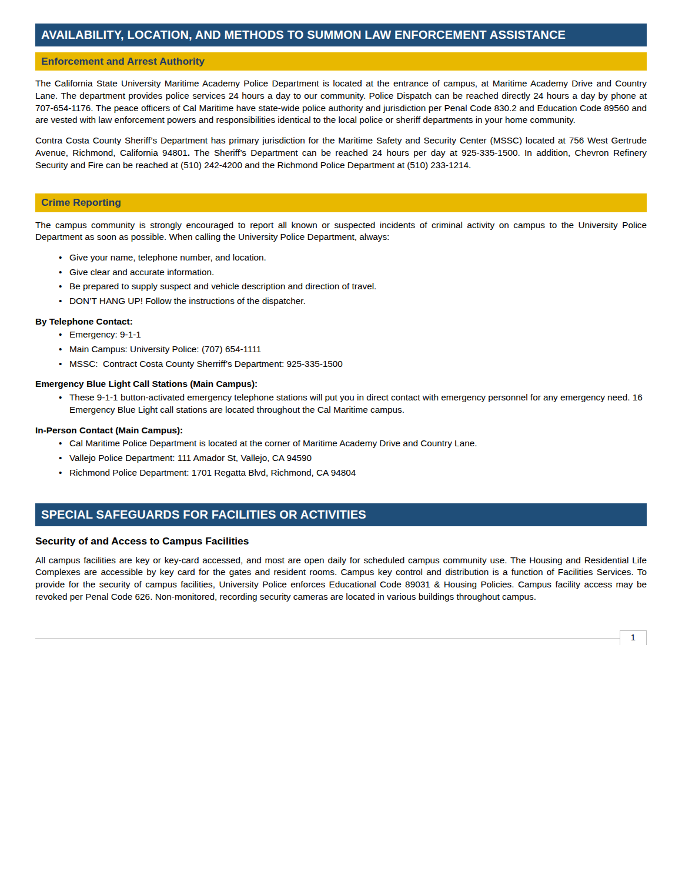AVAILABILITY, LOCATION, AND METHODS TO SUMMON LAW ENFORCEMENT ASSISTANCE
Enforcement and Arrest Authority
The California State University Maritime Academy Police Department is located at the entrance of campus, at Maritime Academy Drive and Country Lane. The department provides police services 24 hours a day to our community. Police Dispatch can be reached directly 24 hours a day by phone at 707-654-1176. The peace officers of Cal Maritime have state-wide police authority and jurisdiction per Penal Code 830.2 and Education Code 89560 and are vested with law enforcement powers and responsibilities identical to the local police or sheriff departments in your home community.
Contra Costa County Sheriff’s Department has primary jurisdiction for the Maritime Safety and Security Center (MSSC) located at 756 West Gertrude Avenue, Richmond, California 94801. The Sheriff’s Department can be reached 24 hours per day at 925-335-1500. In addition, Chevron Refinery Security and Fire can be reached at (510) 242-4200 and the Richmond Police Department at (510) 233-1214.
Crime Reporting
The campus community is strongly encouraged to report all known or suspected incidents of criminal activity on campus to the University Police Department as soon as possible. When calling the University Police Department, always:
Give your name, telephone number, and location.
Give clear and accurate information.
Be prepared to supply suspect and vehicle description and direction of travel.
DON’T HANG UP! Follow the instructions of the dispatcher.
By Telephone Contact:
Emergency: 9-1-1
Main Campus: University Police: (707) 654-1111
MSSC: Contract Costa County Sherriff’s Department: 925-335-1500
Emergency Blue Light Call Stations (Main Campus):
These 9-1-1 button-activated emergency telephone stations will put you in direct contact with emergency personnel for any emergency need. 16 Emergency Blue Light call stations are located throughout the Cal Maritime campus.
In-Person Contact (Main Campus):
Cal Maritime Police Department is located at the corner of Maritime Academy Drive and Country Lane.
Vallejo Police Department: 111 Amador St, Vallejo, CA 94590
Richmond Police Department: 1701 Regatta Blvd, Richmond, CA 94804
SPECIAL SAFEGUARDS FOR FACILITIES OR ACTIVITIES
Security of and Access to Campus Facilities
All campus facilities are key or key-card accessed, and most are open daily for scheduled campus community use. The Housing and Residential Life Complexes are accessible by key card for the gates and resident rooms. Campus key control and distribution is a function of Facilities Services. To provide for the security of campus facilities, University Police enforces Educational Code 89031 & Housing Policies. Campus facility access may be revoked per Penal Code 626. Non-monitored, recording security cameras are located in various buildings throughout campus.
1